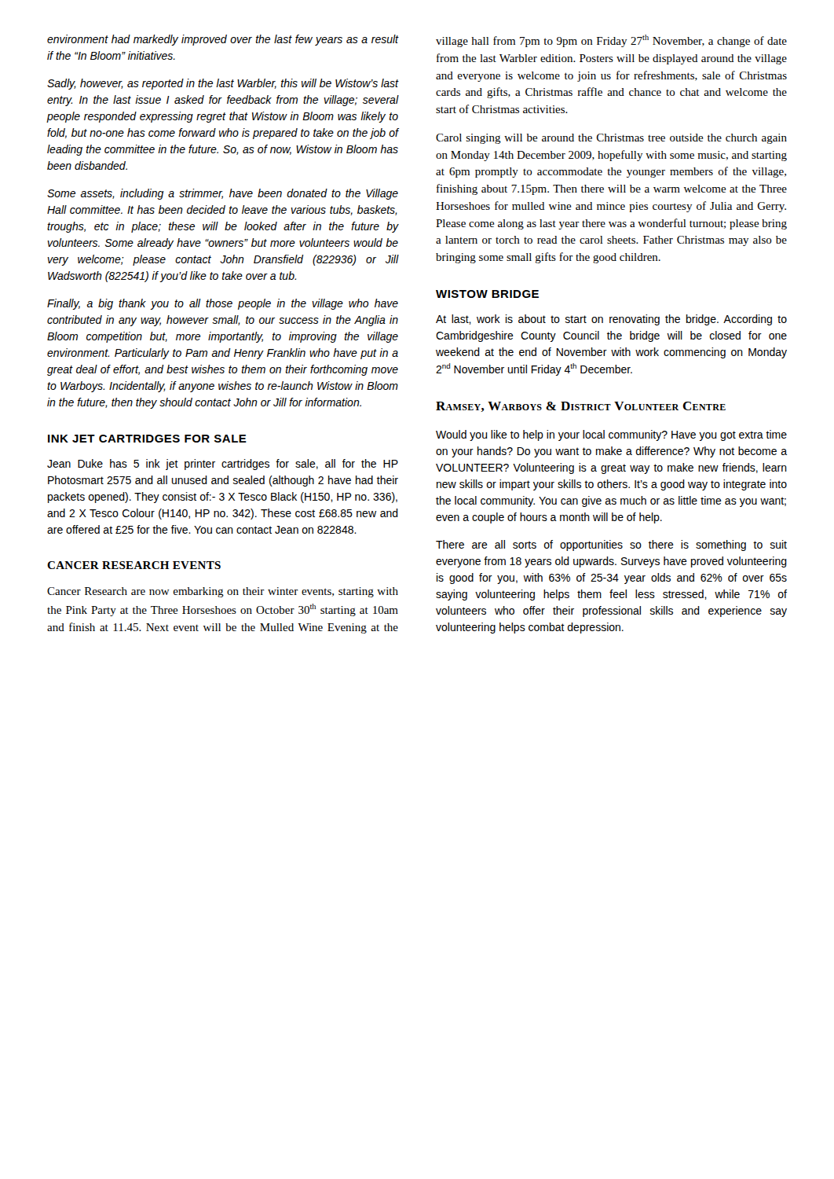environment had markedly improved over the last few years as a result if the “In Bloom” initiatives.
Sadly, however, as reported in the last Warbler, this will be Wistow’s last entry. In the last issue I asked for feedback from the village; several people responded expressing regret that Wistow in Bloom was likely to fold, but no-one has come forward who is prepared to take on the job of leading the committee in the future. So, as of now, Wistow in Bloom has been disbanded.
Some assets, including a strimmer, have been donated to the Village Hall committee. It has been decided to leave the various tubs, baskets, troughs, etc in place; these will be looked after in the future by volunteers. Some already have “owners” but more volunteers would be very welcome; please contact John Dransfield (822936) or Jill Wadsworth (822541) if you’d like to take over a tub.
Finally, a big thank you to all those people in the village who have contributed in any way, however small, to our success in the Anglia in Bloom competition but, more importantly, to improving the village environment. Particularly to Pam and Henry Franklin who have put in a great deal of effort, and best wishes to them on their forthcoming move to Warboys. Incidentally, if anyone wishes to re-launch Wistow in Bloom in the future, then they should contact John or Jill for information.
INK JET CARTRIDGES FOR SALE
Jean Duke has 5 ink jet printer cartridges for sale, all for the HP Photosmart 2575 and all unused and sealed (although 2 have had their packets opened). They consist of:- 3 X Tesco Black (H150, HP no. 336), and 2 X Tesco Colour (H140, HP no. 342). These cost £68.85 new and are offered at £25 for the five. You can contact Jean on 822848.
CANCER RESEARCH EVENTS
Cancer Research are now embarking on their winter events, starting with the Pink Party at the Three Horseshoes on October 30th starting at 10am and finish at 11.45. Next event will be the Mulled Wine Evening at the village hall from 7pm to 9pm on Friday 27th November, a change of date from the last Warbler edition. Posters will be displayed around the village and everyone is welcome to join us for refreshments, sale of Christmas cards and gifts, a Christmas raffle and chance to chat and welcome the start of Christmas activities.
Carol singing will be around the Christmas tree outside the church again on Monday 14th December 2009, hopefully with some music, and starting at 6pm promptly to accommodate the younger members of the village, finishing about 7.15pm. Then there will be a warm welcome at the Three Horseshoes for mulled wine and mince pies courtesy of Julia and Gerry. Please come along as last year there was a wonderful turnout; please bring a lantern or torch to read the carol sheets. Father Christmas may also be bringing some small gifts for the good children.
WISTOW BRIDGE
At last, work is about to start on renovating the bridge. According to Cambridgeshire County Council the bridge will be closed for one weekend at the end of November with work commencing on Monday 2nd November until Friday 4th December.
Ramsey, Warboys & District Volunteer Centre
Would you like to help in your local community? Have you got extra time on your hands? Do you want to make a difference? Why not become a VOLUNTEER? Volunteering is a great way to make new friends, learn new skills or impart your skills to others. It’s a good way to integrate into the local community. You can give as much or as little time as you want; even a couple of hours a month will be of help.
There are all sorts of opportunities so there is something to suit everyone from 18 years old upwards. Surveys have proved volunteering is good for you, with 63% of 25-34 year olds and 62% of over 65s saying volunteering helps them feel less stressed, while 71% of volunteers who offer their professional skills and experience say volunteering helps combat depression.